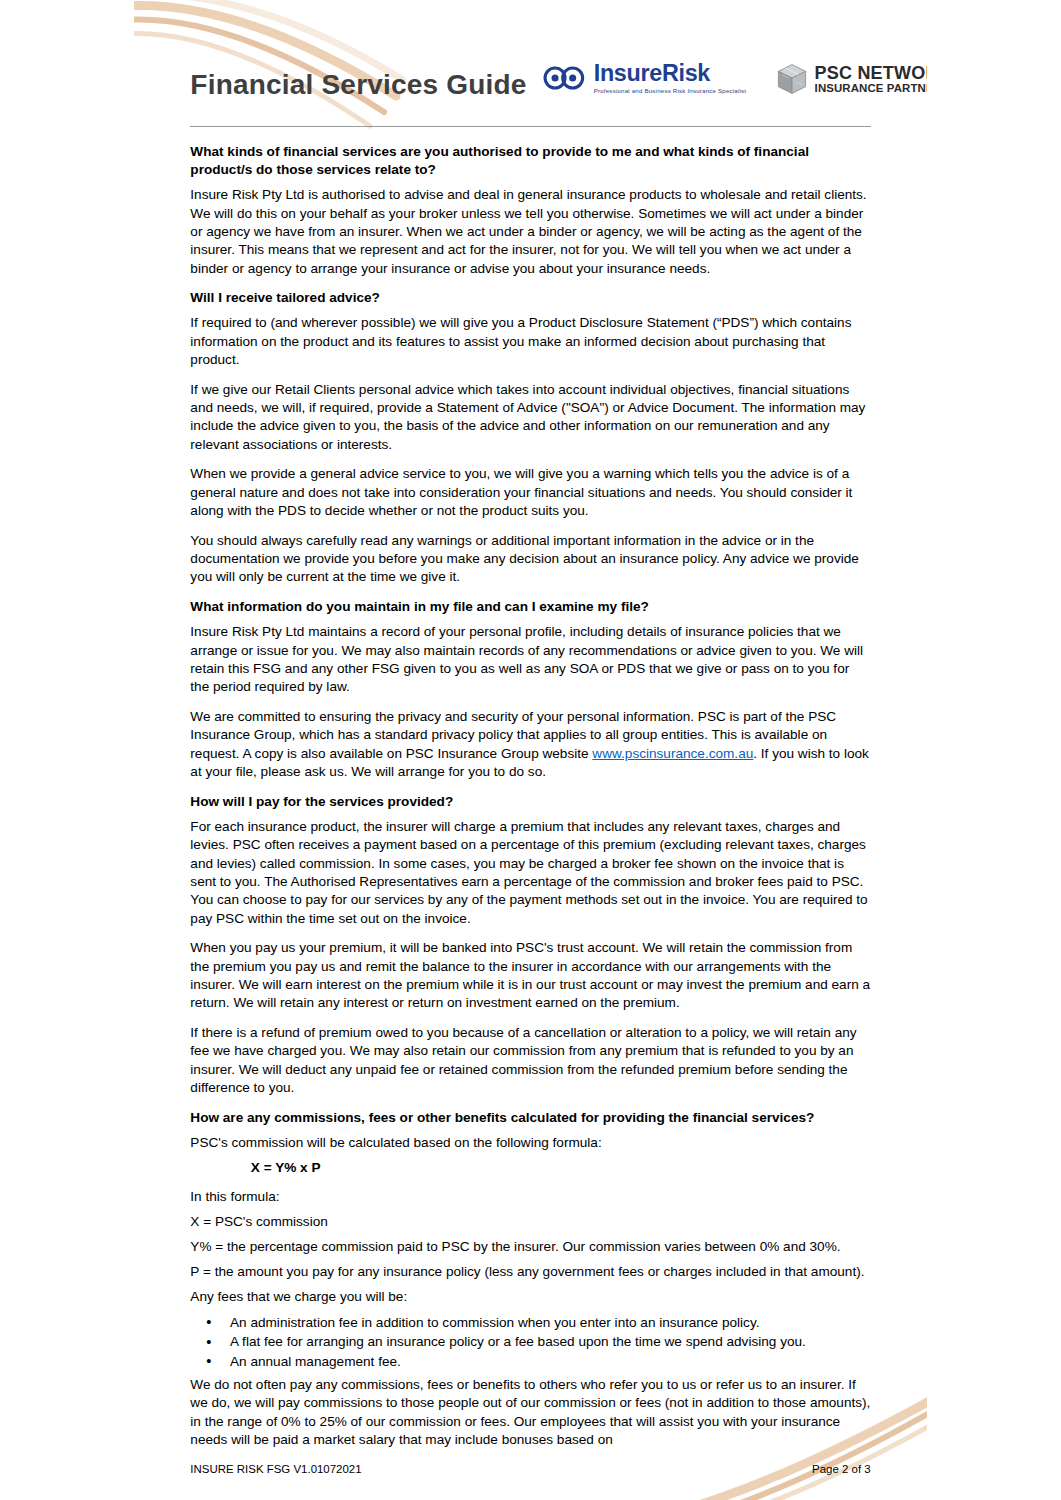Financial Services Guide
Insure Risk
Professional and Business Risk Insurance Specialist
PSC NETWORK
INSURANCE PARTNERS
What kinds of financial services are you authorised to provide to me and what kinds of financial product/s do those services relate to?
Insure Risk Pty Ltd is authorised to advise and deal in general insurance products to wholesale and retail clients. We will do this on your behalf as your broker unless we tell you otherwise. Sometimes we will act under a binder or agency we have from an insurer. When we act under a binder or agency, we will be acting as the agent of the insurer. This means that we represent and act for the insurer, not for you. We will tell you when we act under a binder or agency to arrange your insurance or advise you about your insurance needs.
Will I receive tailored advice?
If required to (and wherever possible) we will give you a Product Disclosure Statement (“PDS”) which contains information on the product and its features to assist you make an informed decision about purchasing that product.
If we give our Retail Clients personal advice which takes into account individual objectives, financial situations and needs, we will, if required, provide a Statement of Advice ("SOA") or Advice Document. The information may include the advice given to you, the basis of the advice and other information on our remuneration and any relevant associations or interests.
When we provide a general advice service to you, we will give you a warning which tells you the advice is of a general nature and does not take into consideration your financial situations and needs. You should consider it along with the PDS to decide whether or not the product suits you.
You should always carefully read any warnings or additional important information in the advice or in the documentation we provide you before you make any decision about an insurance policy. Any advice we provide you will only be current at the time we give it.
What information do you maintain in my file and can I examine my file?
Insure Risk Pty Ltd maintains a record of your personal profile, including details of insurance policies that we arrange or issue for you. We may also maintain records of any recommendations or advice given to you. We will retain this FSG and any other FSG given to you as well as any SOA or PDS that we give or pass on to you for the period required by law.
We are committed to ensuring the privacy and security of your personal information. PSC is part of the PSC Insurance Group, which has a standard privacy policy that applies to all group entities. This is available on request. A copy is also available on PSC Insurance Group website www.pscinsurance.com.au. If you wish to look at your file, please ask us. We will arrange for you to do so.
How will I pay for the services provided?
For each insurance product, the insurer will charge a premium that includes any relevant taxes, charges and levies. PSC often receives a payment based on a percentage of this premium (excluding relevant taxes, charges and levies) called commission. In some cases, you may be charged a broker fee shown on the invoice that is sent to you. The Authorised Representatives earn a percentage of the commission and broker fees paid to PSC. You can choose to pay for our services by any of the payment methods set out in the invoice. You are required to pay PSC within the time set out on the invoice.
When you pay us your premium, it will be banked into PSC's trust account. We will retain the commission from the premium you pay us and remit the balance to the insurer in accordance with our arrangements with the insurer. We will earn interest on the premium while it is in our trust account or may invest the premium and earn a return. We will retain any interest or return on investment earned on the premium.
If there is a refund of premium owed to you because of a cancellation or alteration to a policy, we will retain any fee we have charged you. We may also retain our commission from any premium that is refunded to you by an insurer. We will deduct any unpaid fee or retained commission from the refunded premium before sending the difference to you.
How are any commissions, fees or other benefits calculated for providing the financial services?
PSC's commission will be calculated based on the following formula:
X = Y% x P
In this formula:
X = PSC's commission
Y% = the percentage commission paid to PSC by the insurer. Our commission varies between 0% and 30%.
P = the amount you pay for any insurance policy (less any government fees or charges included in that amount).
Any fees that we charge you will be:
An administration fee in addition to commission when you enter into an insurance policy.
A flat fee for arranging an insurance policy or a fee based upon the time we spend advising you.
An annual management fee.
We do not often pay any commissions, fees or benefits to others who refer you to us or refer us to an insurer. If we do, we will pay commissions to those people out of our commission or fees (not in addition to those amounts), in the range of 0% to 25% of our commission or fees. Our employees that will assist you with your insurance needs will be paid a market salary that may include bonuses based on
INSURE RISK FSG V1.01072021
Page 2 of 3